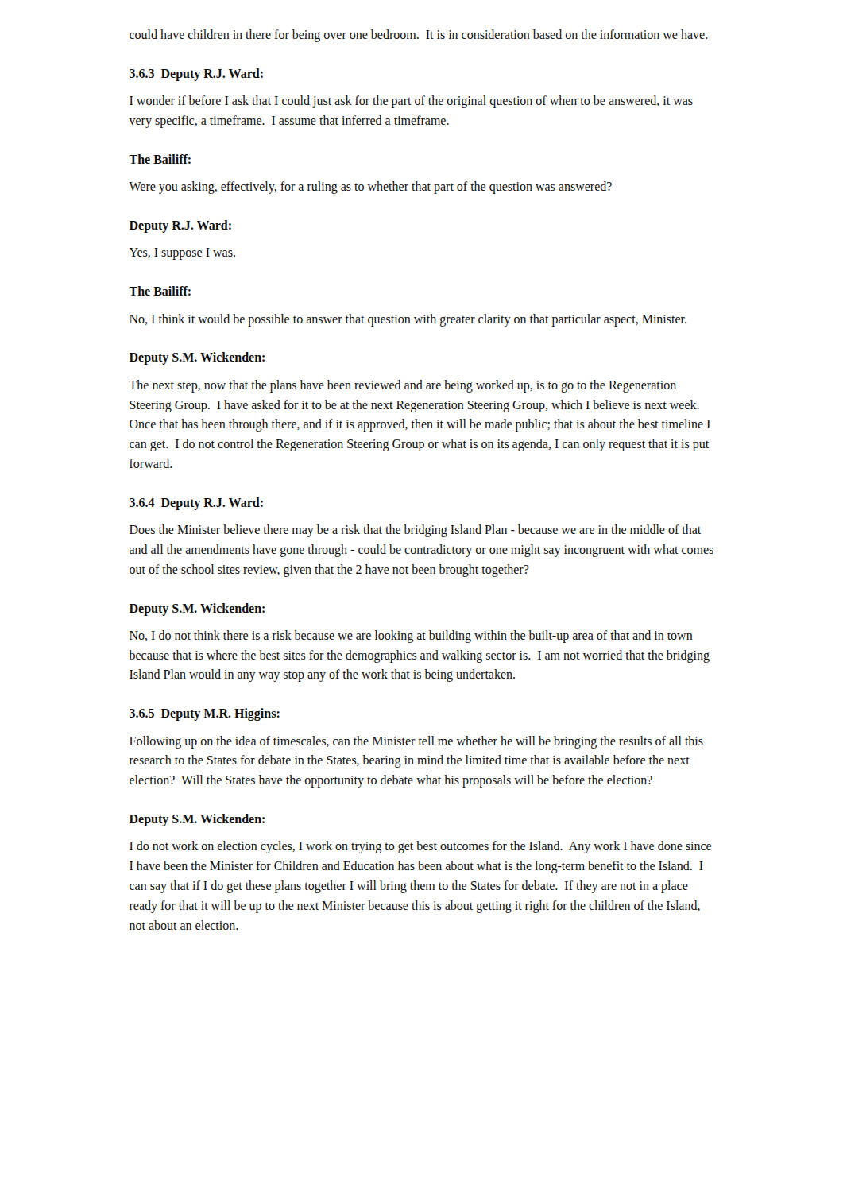could have children in there for being over one bedroom. It is in consideration based on the information we have.
3.6.3 Deputy R.J. Ward:
I wonder if before I ask that I could just ask for the part of the original question of when to be answered, it was very specific, a timeframe. I assume that inferred a timeframe.
The Bailiff:
Were you asking, effectively, for a ruling as to whether that part of the question was answered?
Deputy R.J. Ward:
Yes, I suppose I was.
The Bailiff:
No, I think it would be possible to answer that question with greater clarity on that particular aspect, Minister.
Deputy S.M. Wickenden:
The next step, now that the plans have been reviewed and are being worked up, is to go to the Regeneration Steering Group. I have asked for it to be at the next Regeneration Steering Group, which I believe is next week. Once that has been through there, and if it is approved, then it will be made public; that is about the best timeline I can get. I do not control the Regeneration Steering Group or what is on its agenda, I can only request that it is put forward.
3.6.4 Deputy R.J. Ward:
Does the Minister believe there may be a risk that the bridging Island Plan - because we are in the middle of that and all the amendments have gone through - could be contradictory or one might say incongruent with what comes out of the school sites review, given that the 2 have not been brought together?
Deputy S.M. Wickenden:
No, I do not think there is a risk because we are looking at building within the built-up area of that and in town because that is where the best sites for the demographics and walking sector is. I am not worried that the bridging Island Plan would in any way stop any of the work that is being undertaken.
3.6.5 Deputy M.R. Higgins:
Following up on the idea of timescales, can the Minister tell me whether he will be bringing the results of all this research to the States for debate in the States, bearing in mind the limited time that is available before the next election? Will the States have the opportunity to debate what his proposals will be before the election?
Deputy S.M. Wickenden:
I do not work on election cycles, I work on trying to get best outcomes for the Island. Any work I have done since I have been the Minister for Children and Education has been about what is the long-term benefit to the Island. I can say that if I do get these plans together I will bring them to the States for debate. If they are not in a place ready for that it will be up to the next Minister because this is about getting it right for the children of the Island, not about an election.